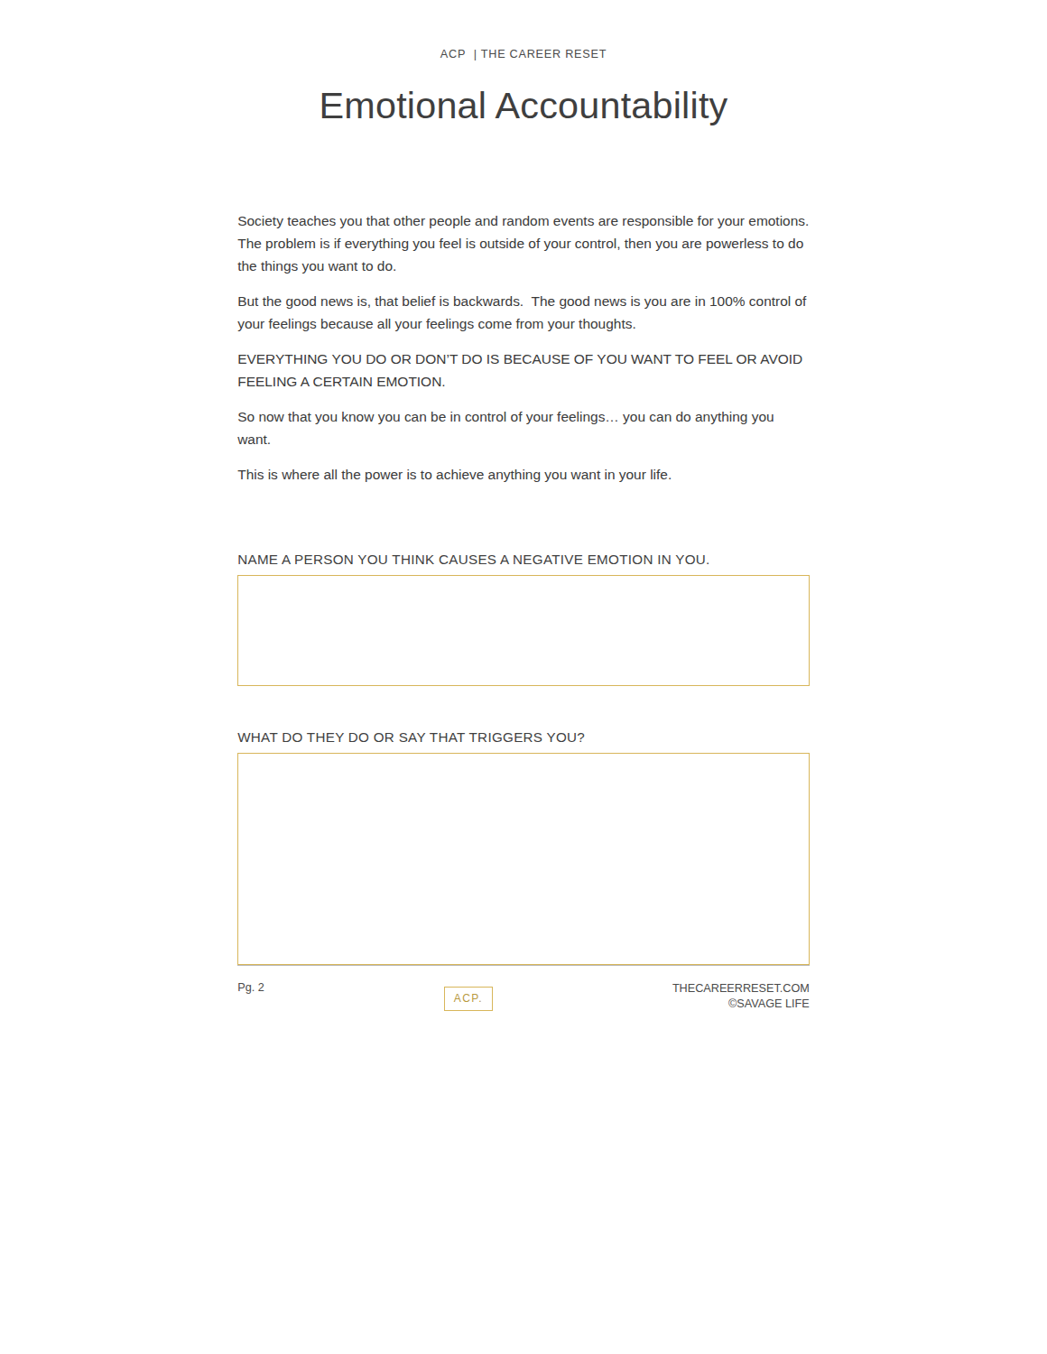ACP | THE CAREER RESET
Emotional Accountability
Society teaches you that other people and random events are responsible for your emotions. The problem is if everything you feel is outside of your control, then you are powerless to do the things you want to do.
But the good news is, that belief is backwards. The good news is you are in 100% control of your feelings because all your feelings come from your thoughts.
Everything you do or don’t do is because of you want to feel or avoid feeling a certain emotion.
So now that you know you can be in control of your feelings… you can do anything you want.
This is where all the power is to achieve anything you want in your life.
Name a person you think causes a negative emotion in you.
What do they do or say that triggers you?
Pg. 2
ACP.
THECAREERRESET.COM
©SAVAGE LIFE